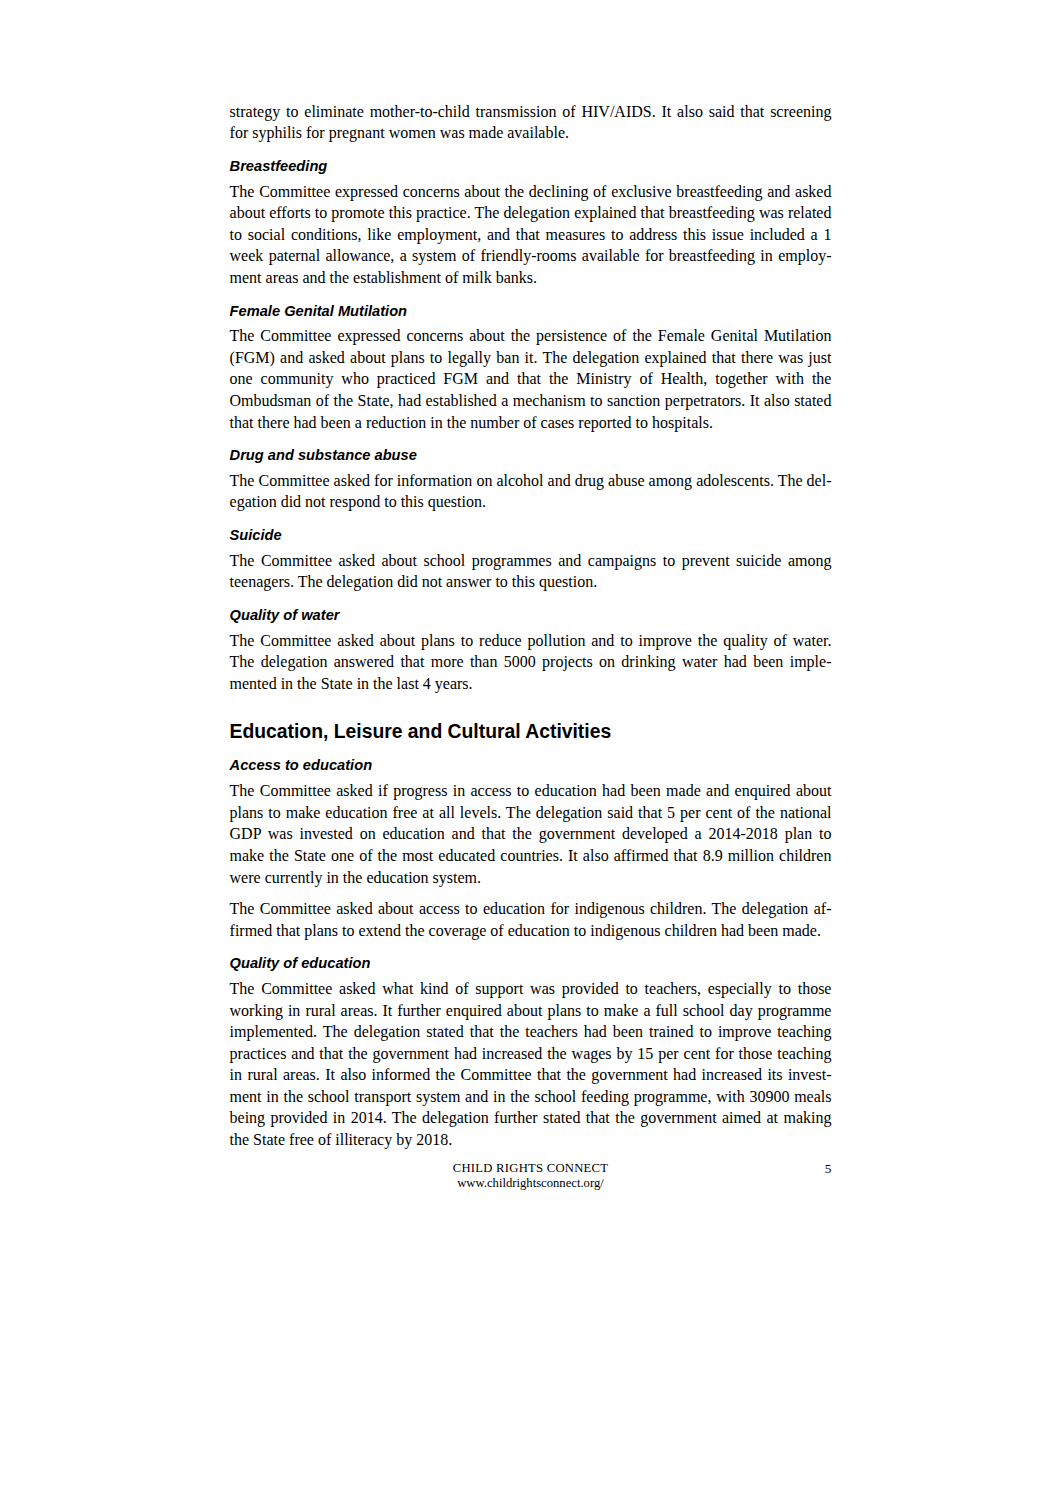strategy to eliminate mother-to-child transmission of HIV/AIDS. It also said that screening for syphilis for pregnant women was made available.
Breastfeeding
The Committee expressed concerns about the declining of exclusive breastfeeding and asked about efforts to promote this practice. The delegation explained that breastfeeding was related to social conditions, like employment, and that measures to address this issue included a 1 week paternal allowance, a system of friendly-rooms available for breastfeeding in employment areas and the establishment of milk banks.
Female Genital Mutilation
The Committee expressed concerns about the persistence of the Female Genital Mutilation (FGM) and asked about plans to legally ban it. The delegation explained that there was just one community who practiced FGM and that the Ministry of Health, together with the Ombudsman of the State, had established a mechanism to sanction perpetrators. It also stated that there had been a reduction in the number of cases reported to hospitals.
Drug and substance abuse
The Committee asked for information on alcohol and drug abuse among adolescents. The delegation did not respond to this question.
Suicide
The Committee asked about school programmes and campaigns to prevent suicide among teenagers. The delegation did not answer to this question.
Quality of water
The Committee asked about plans to reduce pollution and to improve the quality of water. The delegation answered that more than 5000 projects on drinking water had been implemented in the State in the last 4 years.
Education, Leisure and Cultural Activities
Access to education
The Committee asked if progress in access to education had been made and enquired about plans to make education free at all levels. The delegation said that 5 per cent of the national GDP was invested on education and that the government developed a 2014-2018 plan to make the State one of the most educated countries. It also affirmed that 8.9 million children were currently in the education system.
The Committee asked about access to education for indigenous children. The delegation affirmed that plans to extend the coverage of education to indigenous children had been made.
Quality of education
The Committee asked what kind of support was provided to teachers, especially to those working in rural areas. It further enquired about plans to make a full school day programme implemented. The delegation stated that the teachers had been trained to improve teaching practices and that the government had increased the wages by 15 per cent for those teaching in rural areas. It also informed the Committee that the government had increased its investment in the school transport system and in the school feeding programme, with 30900 meals being provided in 2014. The delegation further stated that the government aimed at making the State free of illiteracy by 2018.
CHILD RIGHTS CONNECT www.childrightsconnect.org/ 5